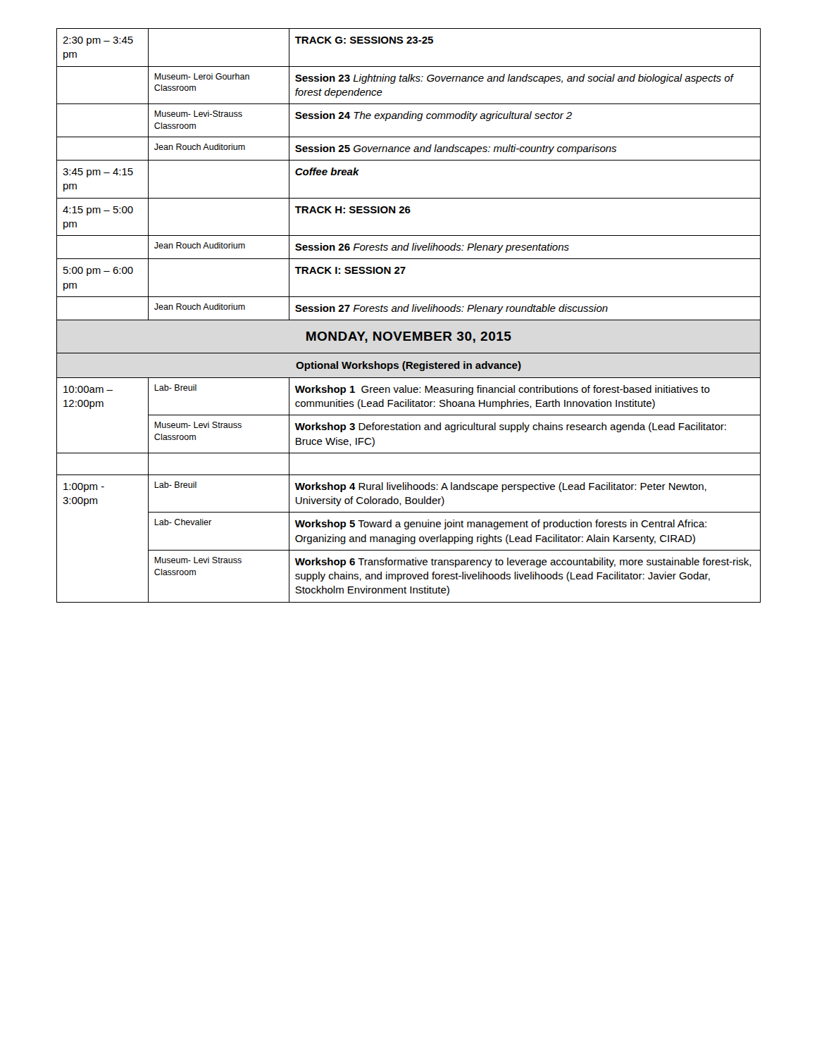| 2:30 pm – 3:45 pm | | TRACK G: SESSIONS 23-25 |
| | Museum- Leroi Gourhan Classroom | Session 23 Lightning talks: Governance and landscapes, and social and biological aspects of forest dependence |
| | Museum- Levi-Strauss Classroom | Session 24 The expanding commodity agricultural sector 2 |
| | Jean Rouch Auditorium | Session 25 Governance and landscapes: multi-country comparisons |
| 3:45 pm – 4:15 pm | | Coffee break |
| 4:15 pm – 5:00 pm | | TRACK H: SESSION 26 |
| | Jean Rouch Auditorium | Session 26 Forests and livelihoods: Plenary presentations |
| 5:00 pm – 6:00 pm | | TRACK I: SESSION 27 |
| | Jean Rouch Auditorium | Session 27 Forests and livelihoods: Plenary roundtable discussion |
| MONDAY, NOVEMBER 30, 2015 |
| Optional Workshops (Registered in advance) |
| 10:00am – 12:00pm | Lab- Breuil | Workshop 1 Green value: Measuring financial contributions of forest-based initiatives to communities (Lead Facilitator: Shoana Humphries, Earth Innovation Institute) |
| Museum- Levi Strauss Classroom | Workshop 3 Deforestation and agricultural supply chains research agenda (Lead Facilitator: Bruce Wise, IFC) |
| 1:00pm - 3:00pm | Lab- Breuil | Workshop 4 Rural livelihoods: A landscape perspective (Lead Facilitator: Peter Newton, University of Colorado, Boulder) |
| Lab- Chevalier | Workshop 5 Toward a genuine joint management of production forests in Central Africa: Organizing and managing overlapping rights (Lead Facilitator: Alain Karsenty, CIRAD) |
| Museum- Levi Strauss Classroom | Workshop 6 Transformative transparency to leverage accountability, more sustainable forest-risk, supply chains, and improved forest-livelihoods livelihoods (Lead Facilitator: Javier Godar, Stockholm Environment Institute) |